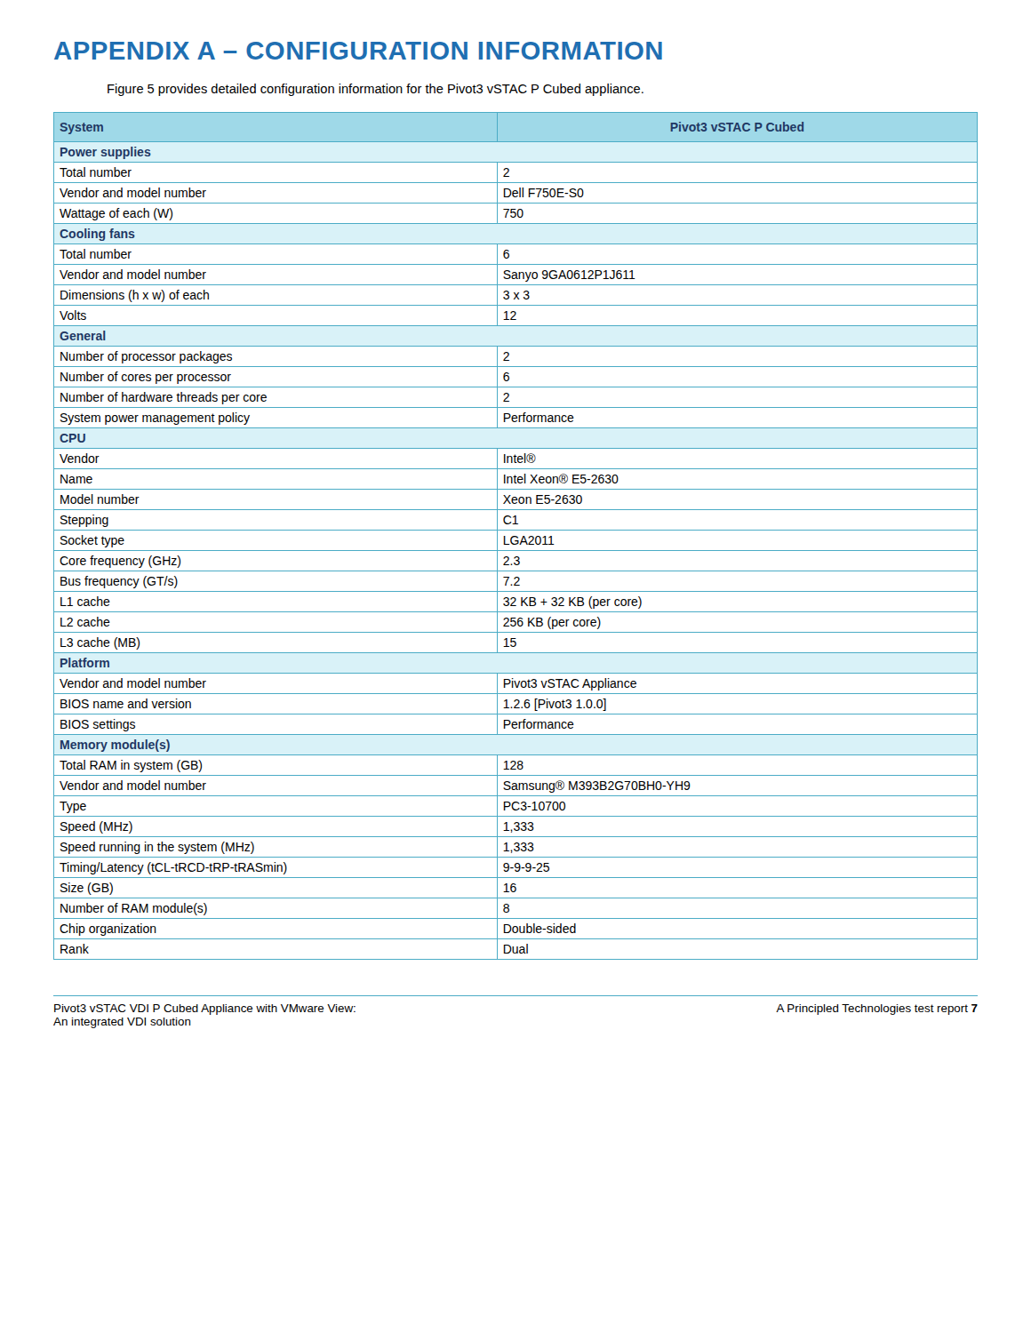APPENDIX A – CONFIGURATION INFORMATION
Figure 5 provides detailed configuration information for the Pivot3 vSTAC P Cubed appliance.
| System | Pivot3 vSTAC P Cubed |
| --- | --- |
| Power supplies |
| Total number | 2 |
| Vendor and model number | Dell F750E-S0 |
| Wattage of each (W) | 750 |
| Cooling fans |
| Total number | 6 |
| Vendor and model number | Sanyo 9GA0612P1J611 |
| Dimensions (h x w) of each | 3 x 3 |
| Volts | 12 |
| General |
| Number of processor packages | 2 |
| Number of cores per processor | 6 |
| Number of hardware threads per core | 2 |
| System power management policy | Performance |
| CPU |
| Vendor | Intel® |
| Name | Intel Xeon® E5-2630 |
| Model number | Xeon E5-2630 |
| Stepping | C1 |
| Socket type | LGA2011 |
| Core frequency (GHz) | 2.3 |
| Bus frequency (GT/s) | 7.2 |
| L1 cache | 32 KB + 32 KB (per core) |
| L2 cache | 256 KB (per core) |
| L3 cache (MB) | 15 |
| Platform |
| Vendor and model number | Pivot3 vSTAC Appliance |
| BIOS name and version | 1.2.6 [Pivot3 1.0.0] |
| BIOS settings | Performance |
| Memory module(s) |
| Total RAM in system (GB) | 128 |
| Vendor and model number | Samsung® M393B2G70BH0-YH9 |
| Type | PC3-10700 |
| Speed (MHz) | 1,333 |
| Speed running in the system (MHz) | 1,333 |
| Timing/Latency (tCL-tRCD-tRP-tRASmin) | 9-9-9-25 |
| Size (GB) | 16 |
| Number of RAM module(s) | 8 |
| Chip organization | Double-sided |
| Rank | Dual |
Pivot3 vSTAC VDI P Cubed Appliance with VMware View:
An integrated VDI solution
A Principled Technologies test report 7